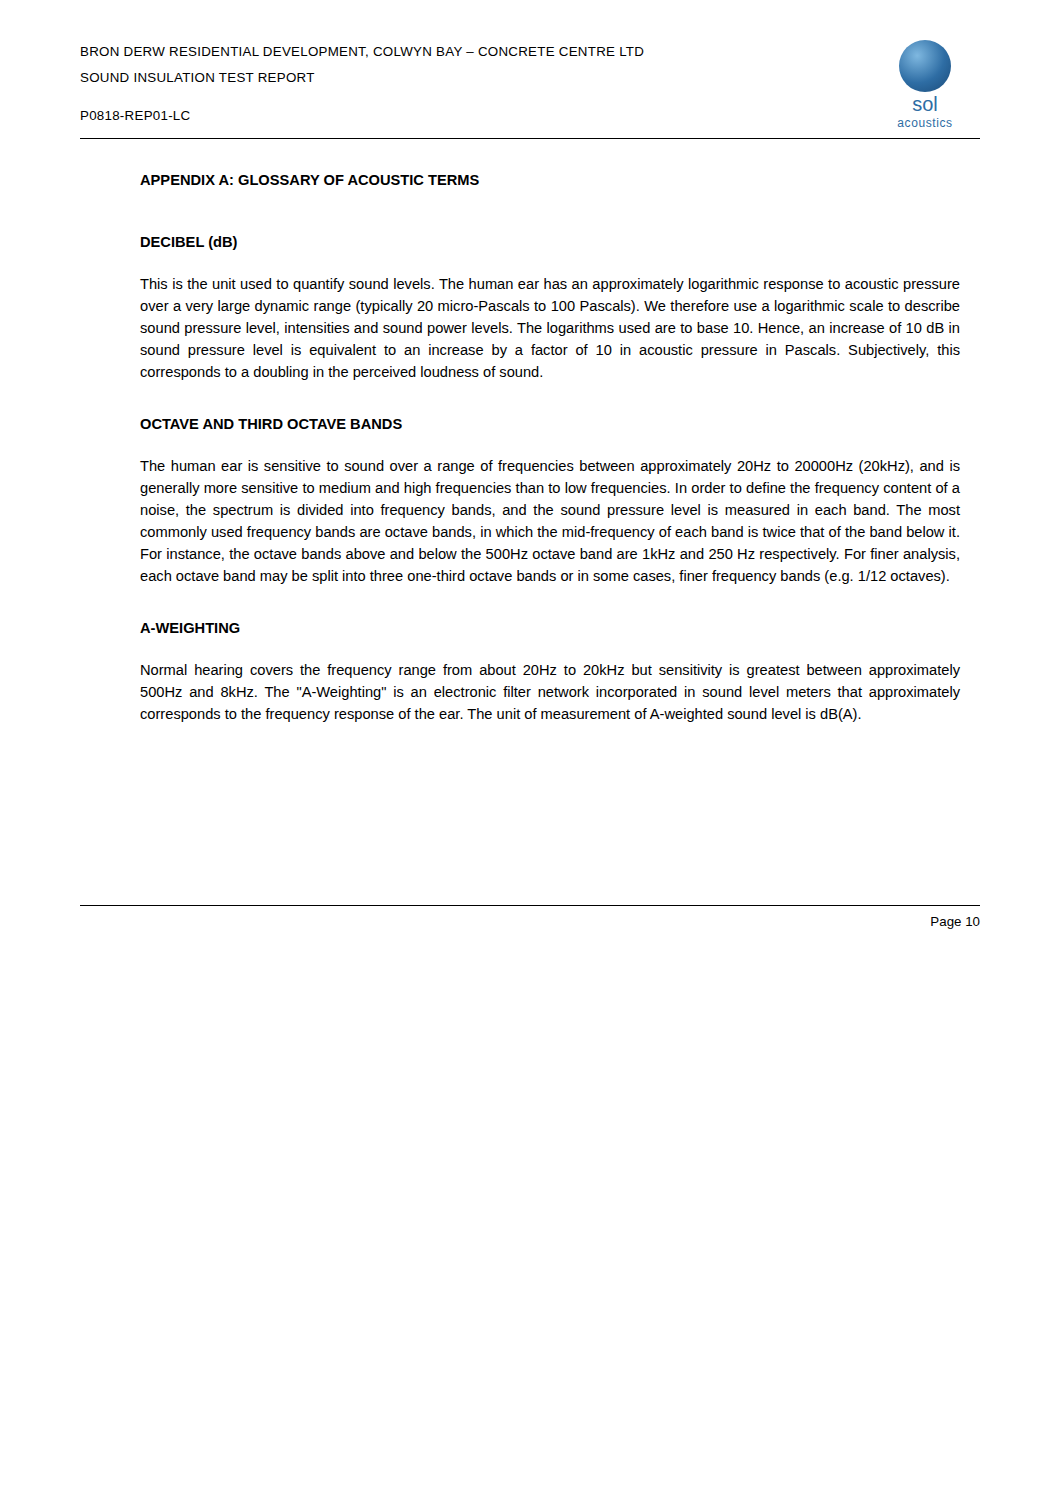BRON DERW RESIDENTIAL DEVELOPMENT, COLWYN BAY – CONCRETE CENTRE LTD
SOUND INSULATION TEST REPORT
P0818-REP01-LC
sol
acoustics
APPENDIX A: GLOSSARY OF ACOUSTIC TERMS
DECIBEL (dB)
This is the unit used to quantify sound levels. The human ear has an approximately logarithmic response to acoustic pressure over a very large dynamic range (typically 20 micro-Pascals to 100 Pascals). We therefore use a logarithmic scale to describe sound pressure level, intensities and sound power levels. The logarithms used are to base 10. Hence, an increase of 10 dB in sound pressure level is equivalent to an increase by a factor of 10 in acoustic pressure in Pascals. Subjectively, this corresponds to a doubling in the perceived loudness of sound.
OCTAVE AND THIRD OCTAVE BANDS
The human ear is sensitive to sound over a range of frequencies between approximately 20Hz to 20000Hz (20kHz), and is generally more sensitive to medium and high frequencies than to low frequencies. In order to define the frequency content of a noise, the spectrum is divided into frequency bands, and the sound pressure level is measured in each band. The most commonly used frequency bands are octave bands, in which the mid-frequency of each band is twice that of the band below it. For instance, the octave bands above and below the 500Hz octave band are 1kHz and 250 Hz respectively. For finer analysis, each octave band may be split into three one-third octave bands or in some cases, finer frequency bands (e.g. 1/12 octaves).
A-WEIGHTING
Normal hearing covers the frequency range from about 20Hz to 20kHz but sensitivity is greatest between approximately 500Hz and 8kHz. The "A-Weighting" is an electronic filter network incorporated in sound level meters that approximately corresponds to the frequency response of the ear. The unit of measurement of A-weighted sound level is dB(A).
Page 10